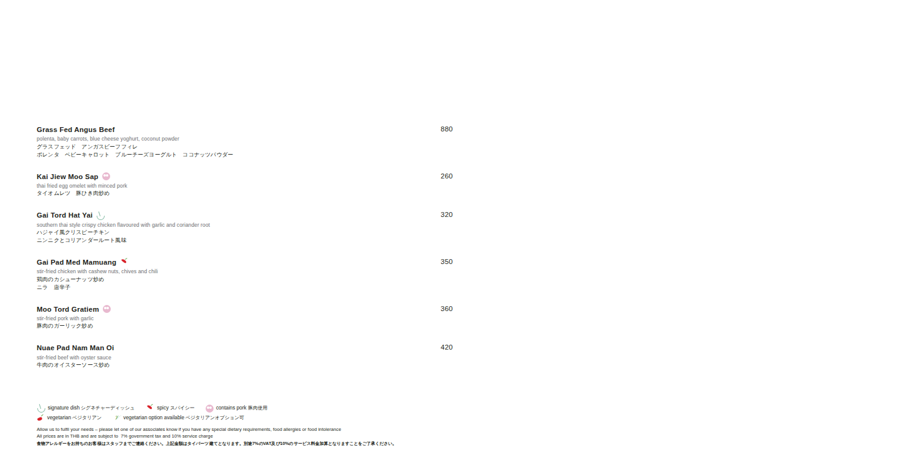880
Grass Fed Angus Beef
polenta, baby carrots, blue cheese yoghurt, coconut powder
グラスフェッド　アンガスビーフフィレ
ポレンタ　ベビーキャロット　ブルーチーズヨーグルト　ココナッツパウダー
260
Kai Jiew Moo Sap
thai fried egg omelet with minced pork
タイオムレツ　豚ひき肉炒め
320
Gai Tord Hat Yai
southern thai style crispy chicken flavoured with garlic and coriander root
ハジャイ風クリスピーチキン
ニンニクとコリアンダールート風味
350
Gai Pad Med Mamuang
stir-fried chicken with cashew nuts, chives and chili
鶏肉のカシューナッツ炒め
ニラ　唐辛子
360
Moo Tord Gratiem
stir-fried pork with garlic
豚肉のガーリック炒め
420
Nuae Pad Nam Man Oi
stir-fried beef with oyster sauce
牛肉のオイスターソース炒め
signature dish シグネチャーディッシュ spicy スパイシー contains pork 豚肉使用
vegetarian ベジタリアン 𝒱vegetarian option available ベジタリアンオプション可
Allow us to fulfil your needs – please let one of our associates know if you have any special dietary requirements, food allergies or food intolerance
All prices are in THB and are subject to 7% government tax and 10% service charge
食物アレルギーをお持ちのお客様はスタッフまでご連絡ください。上記金額はタイバーツ建てとなります。別途7%のVAT及び10%のサービス料金加算となりますことをご了承ください。